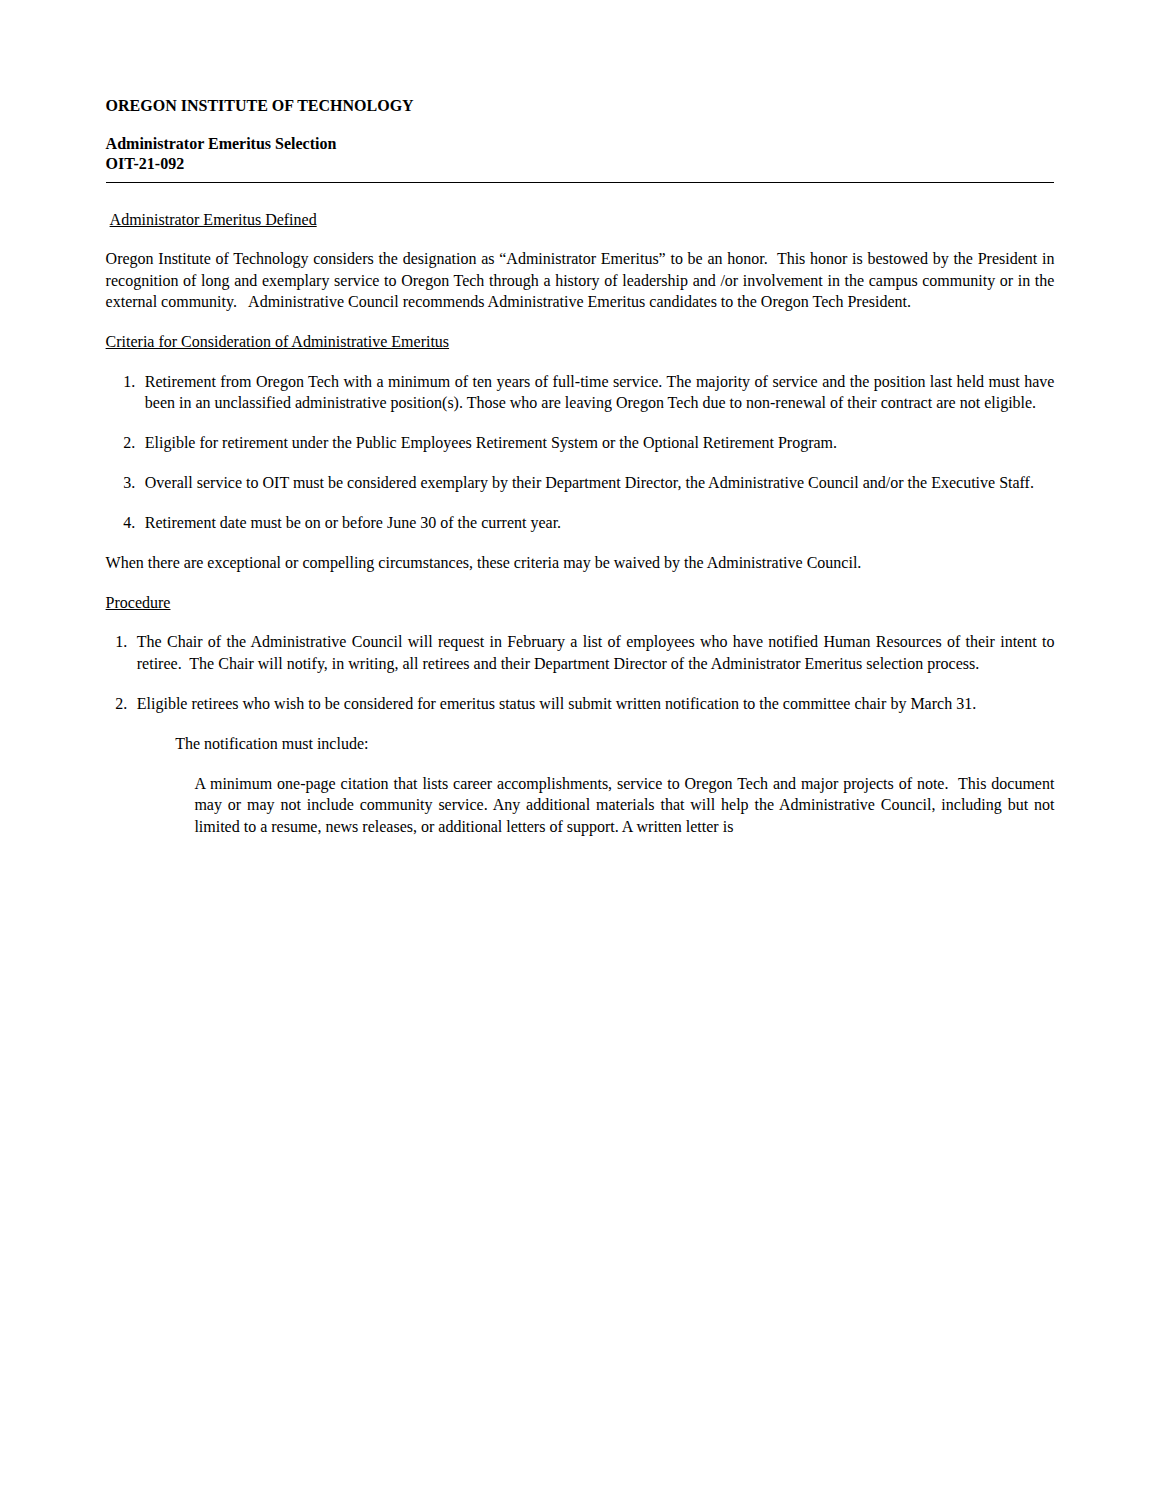OREGON INSTITUTE OF TECHNOLOGY
Administrator Emeritus Selection
OIT-21-092
Administrator Emeritus Defined
Oregon Institute of Technology considers the designation as “Administrator Emeritus” to be an honor. This honor is bestowed by the President in recognition of long and exemplary service to Oregon Tech through a history of leadership and /or involvement in the campus community or in the external community. Administrative Council recommends Administrative Emeritus candidates to the Oregon Tech President.
Criteria for Consideration of Administrative Emeritus
Retirement from Oregon Tech with a minimum of ten years of full-time service. The majority of service and the position last held must have been in an unclassified administrative position(s). Those who are leaving Oregon Tech due to non-renewal of their contract are not eligible.
Eligible for retirement under the Public Employees Retirement System or the Optional Retirement Program.
Overall service to OIT must be considered exemplary by their Department Director, the Administrative Council and/or the Executive Staff.
Retirement date must be on or before June 30 of the current year.
When there are exceptional or compelling circumstances, these criteria may be waived by the Administrative Council.
Procedure
The Chair of the Administrative Council will request in February a list of employees who have notified Human Resources of their intent to retiree. The Chair will notify, in writing, all retirees and their Department Director of the Administrator Emeritus selection process.
Eligible retirees who wish to be considered for emeritus status will submit written notification to the committee chair by March 31.
The notification must include:
A minimum one-page citation that lists career accomplishments, service to Oregon Tech and major projects of note. This document may or may not include community service. Any additional materials that will help the Administrative Council, including but not limited to a resume, news releases, or additional letters of support. A written letter is